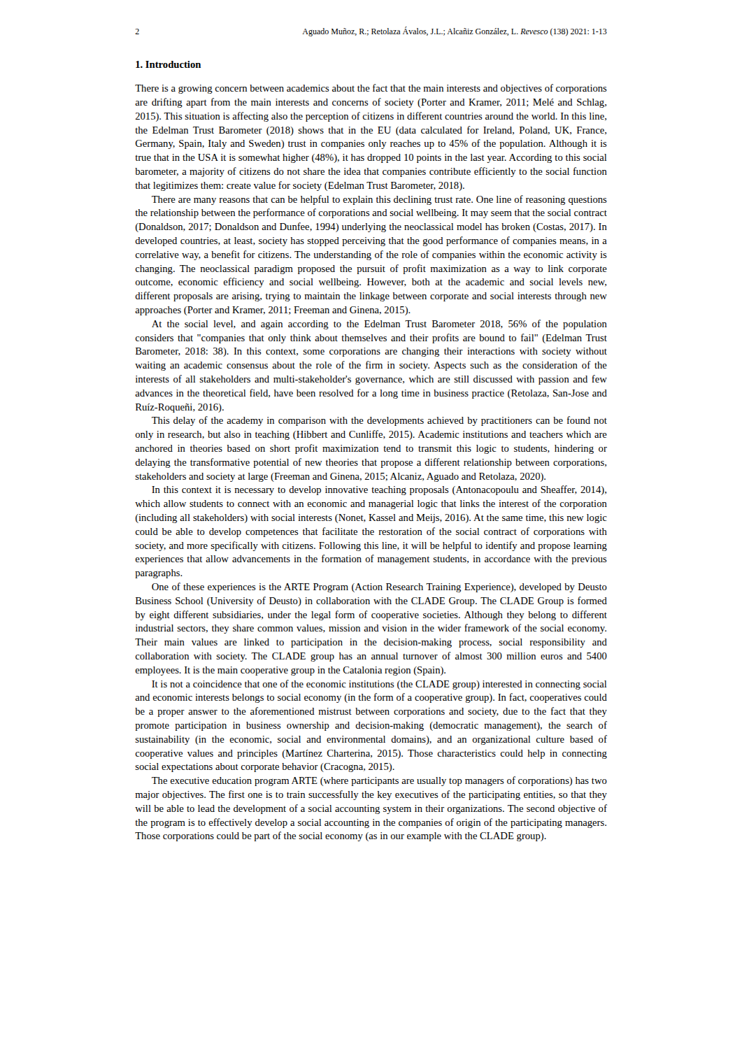2 Aguado Muñoz, R.; Retolaza Ávalos, J.L.; Alcañiz González, L. Revesco (138) 2021: 1-13
1. Introduction
There is a growing concern between academics about the fact that the main interests and objectives of corporations are drifting apart from the main interests and concerns of society (Porter and Kramer, 2011; Melé and Schlag, 2015). This situation is affecting also the perception of citizens in different countries around the world. In this line, the Edelman Trust Barometer (2018) shows that in the EU (data calculated for Ireland, Poland, UK, France, Germany, Spain, Italy and Sweden) trust in companies only reaches up to 45% of the population. Although it is true that in the USA it is somewhat higher (48%), it has dropped 10 points in the last year. According to this social barometer, a majority of citizens do not share the idea that companies contribute efficiently to the social function that legitimizes them: create value for society (Edelman Trust Barometer, 2018).
There are many reasons that can be helpful to explain this declining trust rate. One line of reasoning questions the relationship between the performance of corporations and social wellbeing. It may seem that the social contract (Donaldson, 2017; Donaldson and Dunfee, 1994) underlying the neoclassical model has broken (Costas, 2017). In developed countries, at least, society has stopped perceiving that the good performance of companies means, in a correlative way, a benefit for citizens. The understanding of the role of companies within the economic activity is changing. The neoclassical paradigm proposed the pursuit of profit maximization as a way to link corporate outcome, economic efficiency and social wellbeing. However, both at the academic and social levels new, different proposals are arising, trying to maintain the linkage between corporate and social interests through new approaches (Porter and Kramer, 2011; Freeman and Ginena, 2015).
At the social level, and again according to the Edelman Trust Barometer 2018, 56% of the population considers that "companies that only think about themselves and their profits are bound to fail" (Edelman Trust Barometer, 2018: 38). In this context, some corporations are changing their interactions with society without waiting an academic consensus about the role of the firm in society. Aspects such as the consideration of the interests of all stakeholders and multi-stakeholder's governance, which are still discussed with passion and few advances in the theoretical field, have been resolved for a long time in business practice (Retolaza, San-Jose and Ruíz-Roqueñi, 2016).
This delay of the academy in comparison with the developments achieved by practitioners can be found not only in research, but also in teaching (Hibbert and Cunliffe, 2015). Academic institutions and teachers which are anchored in theories based on short profit maximization tend to transmit this logic to students, hindering or delaying the transformative potential of new theories that propose a different relationship between corporations, stakeholders and society at large (Freeman and Ginena, 2015; Alcaniz, Aguado and Retolaza, 2020).
In this context it is necessary to develop innovative teaching proposals (Antonacopoulu and Sheaffer, 2014), which allow students to connect with an economic and managerial logic that links the interest of the corporation (including all stakeholders) with social interests (Nonet, Kassel and Meijs, 2016). At the same time, this new logic could be able to develop competences that facilitate the restoration of the social contract of corporations with society, and more specifically with citizens. Following this line, it will be helpful to identify and propose learning experiences that allow advancements in the formation of management students, in accordance with the previous paragraphs.
One of these experiences is the ARTE Program (Action Research Training Experience), developed by Deusto Business School (University of Deusto) in collaboration with the CLADE Group. The CLADE Group is formed by eight different subsidiaries, under the legal form of cooperative societies. Although they belong to different industrial sectors, they share common values, mission and vision in the wider framework of the social economy. Their main values are linked to participation in the decision-making process, social responsibility and collaboration with society. The CLADE group has an annual turnover of almost 300 million euros and 5400 employees. It is the main cooperative group in the Catalonia region (Spain).
It is not a coincidence that one of the economic institutions (the CLADE group) interested in connecting social and economic interests belongs to social economy (in the form of a cooperative group). In fact, cooperatives could be a proper answer to the aforementioned mistrust between corporations and society, due to the fact that they promote participation in business ownership and decision-making (democratic management), the search of sustainability (in the economic, social and environmental domains), and an organizational culture based of cooperative values and principles (Martínez Charterina, 2015). Those characteristics could help in connecting social expectations about corporate behavior (Cracogna, 2015).
The executive education program ARTE (where participants are usually top managers of corporations) has two major objectives. The first one is to train successfully the key executives of the participating entities, so that they will be able to lead the development of a social accounting system in their organizations. The second objective of the program is to effectively develop a social accounting in the companies of origin of the participating managers. Those corporations could be part of the social economy (as in our example with the CLADE group).